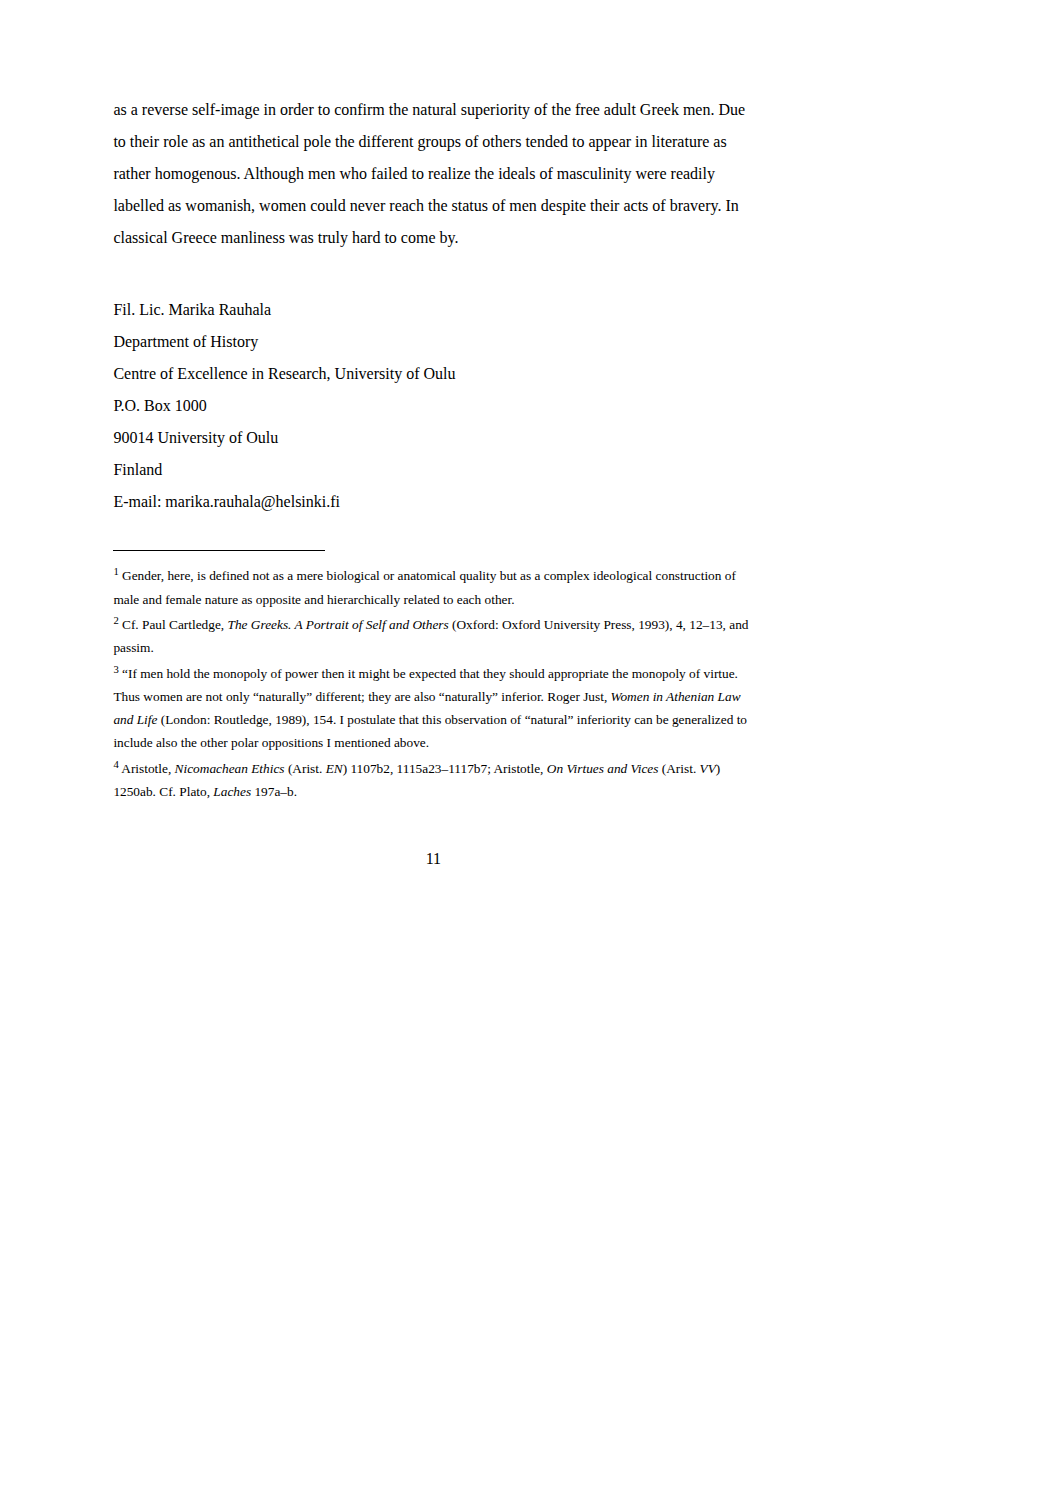as a reverse self-image in order to confirm the natural superiority of the free adult Greek men. Due to their role as an antithetical pole the different groups of others tended to appear in literature as rather homogenous. Although men who failed to realize the ideals of masculinity were readily labelled as womanish, women could never reach the status of men despite their acts of bravery. In classical Greece manliness was truly hard to come by.
Fil. Lic. Marika Rauhala
Department of History
Centre of Excellence in Research, University of Oulu
P.O. Box 1000
90014 University of Oulu
Finland
E-mail: marika.rauhala@helsinki.fi
1 Gender, here, is defined not as a mere biological or anatomical quality but as a complex ideological construction of male and female nature as opposite and hierarchically related to each other.
2 Cf. Paul Cartledge, The Greeks. A Portrait of Self and Others (Oxford: Oxford University Press, 1993), 4, 12–13, and passim.
3 “If men hold the monopoly of power then it might be expected that they should appropriate the monopoly of virtue. Thus women are not only “naturally” different; they are also “naturally” inferior. Roger Just, Women in Athenian Law and Life (London: Routledge, 1989), 154. I postulate that this observation of “natural” inferiority can be generalized to include also the other polar oppositions I mentioned above.
4 Aristotle, Nicomachean Ethics (Arist. EN) 1107b2, 1115a23–1117b7; Aristotle, On Virtues and Vices (Arist. VV) 1250ab. Cf. Plato, Laches 197a–b.
11